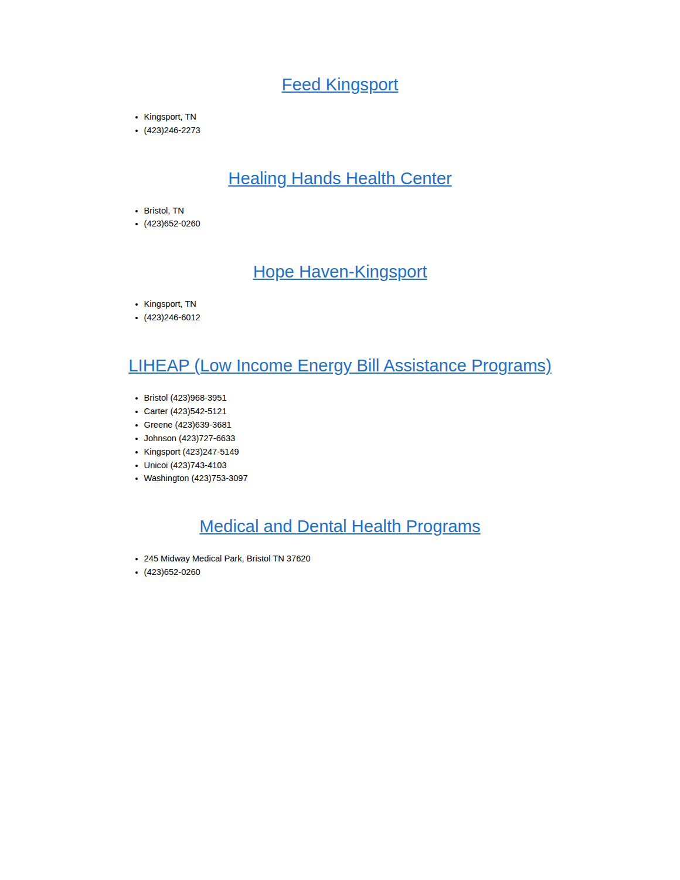Feed Kingsport
Kingsport, TN
(423)246-2273
Healing Hands Health Center
Bristol, TN
(423)652-0260
Hope Haven-Kingsport
Kingsport, TN
(423)246-6012
LIHEAP (Low Income Energy Bill Assistance Programs)
Bristol (423)968-3951
Carter (423)542-5121
Greene (423)639-3681
Johnson (423)727-6633
Kingsport (423)247-5149
Unicoi (423)743-4103
Washington (423)753-3097
Medical and Dental Health Programs
245 Midway Medical Park, Bristol TN 37620
(423)652-0260